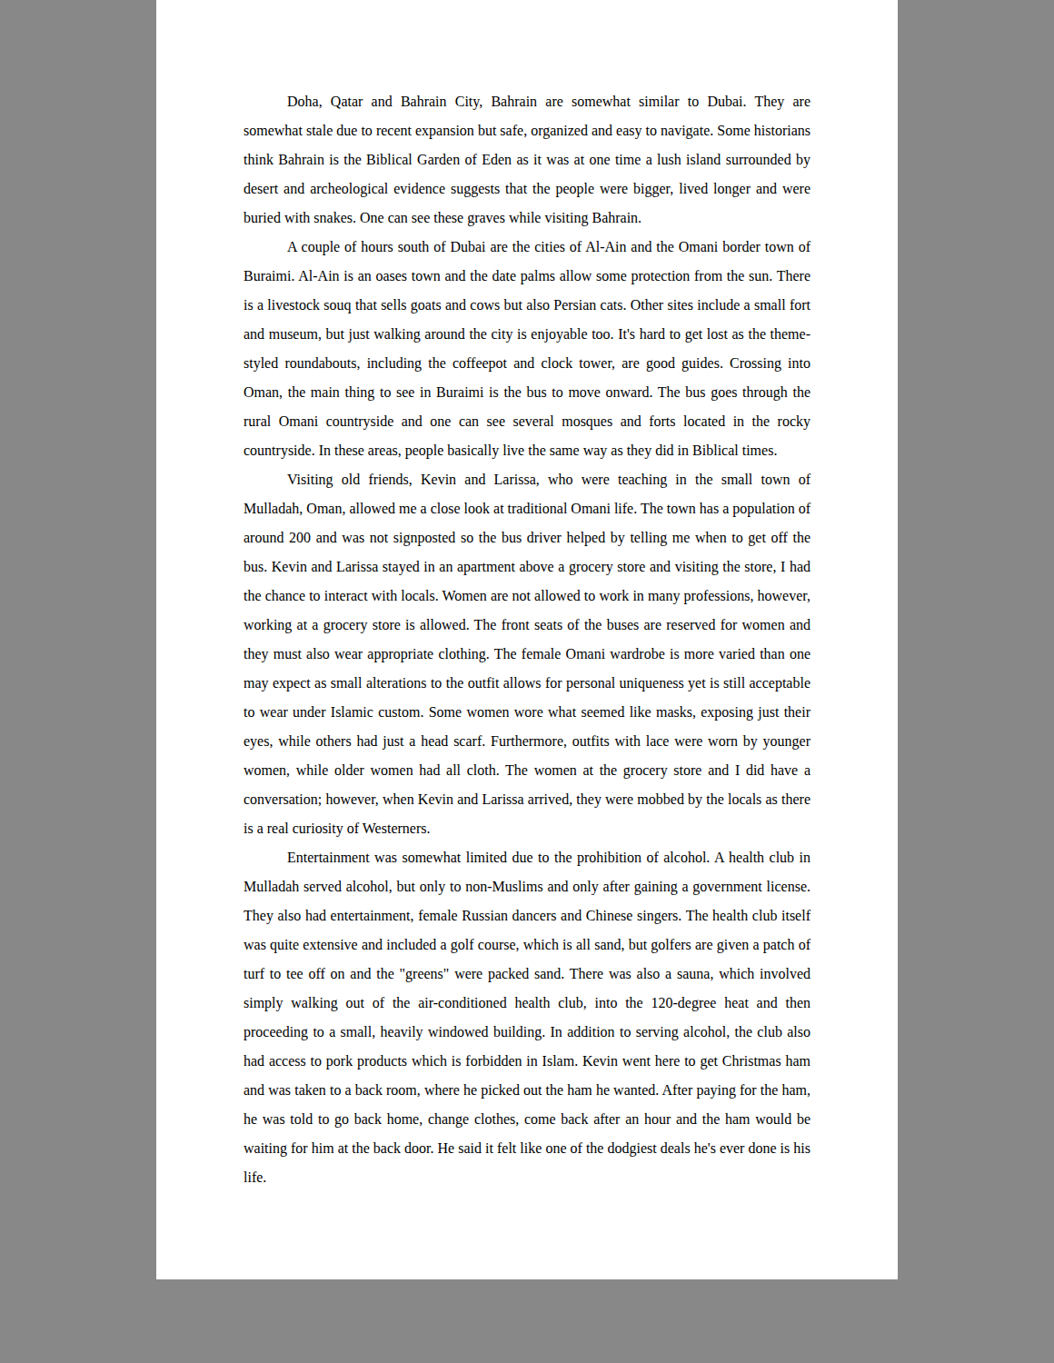Doha, Qatar and Bahrain City, Bahrain are somewhat similar to Dubai. They are somewhat stale due to recent expansion but safe, organized and easy to navigate. Some historians think Bahrain is the Biblical Garden of Eden as it was at one time a lush island surrounded by desert and archeological evidence suggests that the people were bigger, lived longer and were buried with snakes. One can see these graves while visiting Bahrain.
A couple of hours south of Dubai are the cities of Al-Ain and the Omani border town of Buraimi. Al-Ain is an oases town and the date palms allow some protection from the sun. There is a livestock souq that sells goats and cows but also Persian cats. Other sites include a small fort and museum, but just walking around the city is enjoyable too. It's hard to get lost as the theme-styled roundabouts, including the coffeepot and clock tower, are good guides. Crossing into Oman, the main thing to see in Buraimi is the bus to move onward. The bus goes through the rural Omani countryside and one can see several mosques and forts located in the rocky countryside. In these areas, people basically live the same way as they did in Biblical times.
Visiting old friends, Kevin and Larissa, who were teaching in the small town of Mulladah, Oman, allowed me a close look at traditional Omani life. The town has a population of around 200 and was not signposted so the bus driver helped by telling me when to get off the bus. Kevin and Larissa stayed in an apartment above a grocery store and visiting the store, I had the chance to interact with locals. Women are not allowed to work in many professions, however, working at a grocery store is allowed. The front seats of the buses are reserved for women and they must also wear appropriate clothing. The female Omani wardrobe is more varied than one may expect as small alterations to the outfit allows for personal uniqueness yet is still acceptable to wear under Islamic custom. Some women wore what seemed like masks, exposing just their eyes, while others had just a head scarf. Furthermore, outfits with lace were worn by younger women, while older women had all cloth. The women at the grocery store and I did have a conversation; however, when Kevin and Larissa arrived, they were mobbed by the locals as there is a real curiosity of Westerners.
Entertainment was somewhat limited due to the prohibition of alcohol. A health club in Mulladah served alcohol, but only to non-Muslims and only after gaining a government license. They also had entertainment, female Russian dancers and Chinese singers. The health club itself was quite extensive and included a golf course, which is all sand, but golfers are given a patch of turf to tee off on and the "greens" were packed sand. There was also a sauna, which involved simply walking out of the air-conditioned health club, into the 120-degree heat and then proceeding to a small, heavily windowed building. In addition to serving alcohol, the club also had access to pork products which is forbidden in Islam. Kevin went here to get Christmas ham and was taken to a back room, where he picked out the ham he wanted. After paying for the ham, he was told to go back home, change clothes, come back after an hour and the ham would be waiting for him at the back door. He said it felt like one of the dodgiest deals he's ever done is his life.